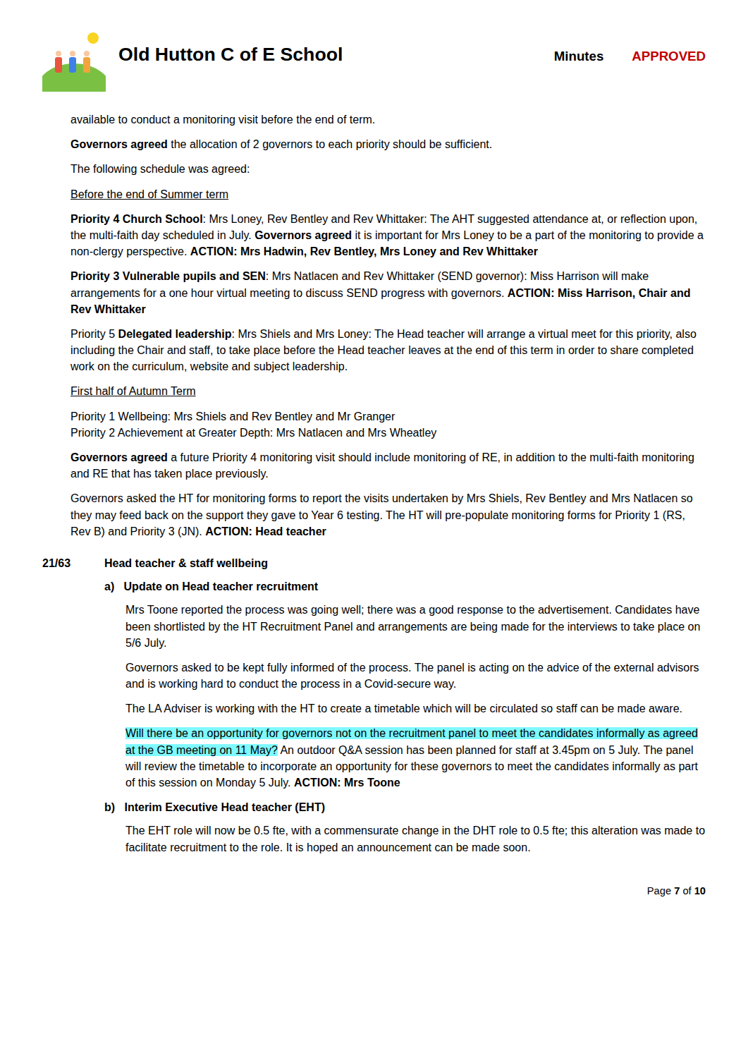Old Hutton C of E School
Minutes APPROVED
available to conduct a monitoring visit before the end of term.
Governors agreed the allocation of 2 governors to each priority should be sufficient.
The following schedule was agreed:
Before the end of Summer term
Priority 4 Church School: Mrs Loney, Rev Bentley and Rev Whittaker: The AHT suggested attendance at, or reflection upon, the multi-faith day scheduled in July. Governors agreed it is important for Mrs Loney to be a part of the monitoring to provide a non-clergy perspective. ACTION: Mrs Hadwin, Rev Bentley, Mrs Loney and Rev Whittaker
Priority 3 Vulnerable pupils and SEN: Mrs Natlacen and Rev Whittaker (SEND governor): Miss Harrison will make arrangements for a one hour virtual meeting to discuss SEND progress with governors. ACTION: Miss Harrison, Chair and Rev Whittaker
Priority 5 Delegated leadership: Mrs Shiels and Mrs Loney: The Head teacher will arrange a virtual meet for this priority, also including the Chair and staff, to take place before the Head teacher leaves at the end of this term in order to share completed work on the curriculum, website and subject leadership.
First half of Autumn Term
Priority 1 Wellbeing: Mrs Shiels and Rev Bentley and Mr Granger
Priority 2 Achievement at Greater Depth: Mrs Natlacen and Mrs Wheatley
Governors agreed a future Priority 4 monitoring visit should include monitoring of RE, in addition to the multi-faith monitoring and RE that has taken place previously.
Governors asked the HT for monitoring forms to report the visits undertaken by Mrs Shiels, Rev Bentley and Mrs Natlacen so they may feed back on the support they gave to Year 6 testing. The HT will pre-populate monitoring forms for Priority 1 (RS, Rev B) and Priority 3 (JN). ACTION: Head teacher
21/63
Head teacher & staff wellbeing
a) Update on Head teacher recruitment
Mrs Toone reported the process was going well; there was a good response to the advertisement. Candidates have been shortlisted by the HT Recruitment Panel and arrangements are being made for the interviews to take place on 5/6 July.
Governors asked to be kept fully informed of the process. The panel is acting on the advice of the external advisors and is working hard to conduct the process in a Covid-secure way.
The LA Adviser is working with the HT to create a timetable which will be circulated so staff can be made aware.
Will there be an opportunity for governors not on the recruitment panel to meet the candidates informally as agreed at the GB meeting on 11 May? An outdoor Q&A session has been planned for staff at 3.45pm on 5 July. The panel will review the timetable to incorporate an opportunity for these governors to meet the candidates informally as part of this session on Monday 5 July. ACTION: Mrs Toone
b) Interim Executive Head teacher (EHT)
The EHT role will now be 0.5 fte, with a commensurate change in the DHT role to 0.5 fte; this alteration was made to facilitate recruitment to the role. It is hoped an announcement can be made soon.
Page 7 of 10